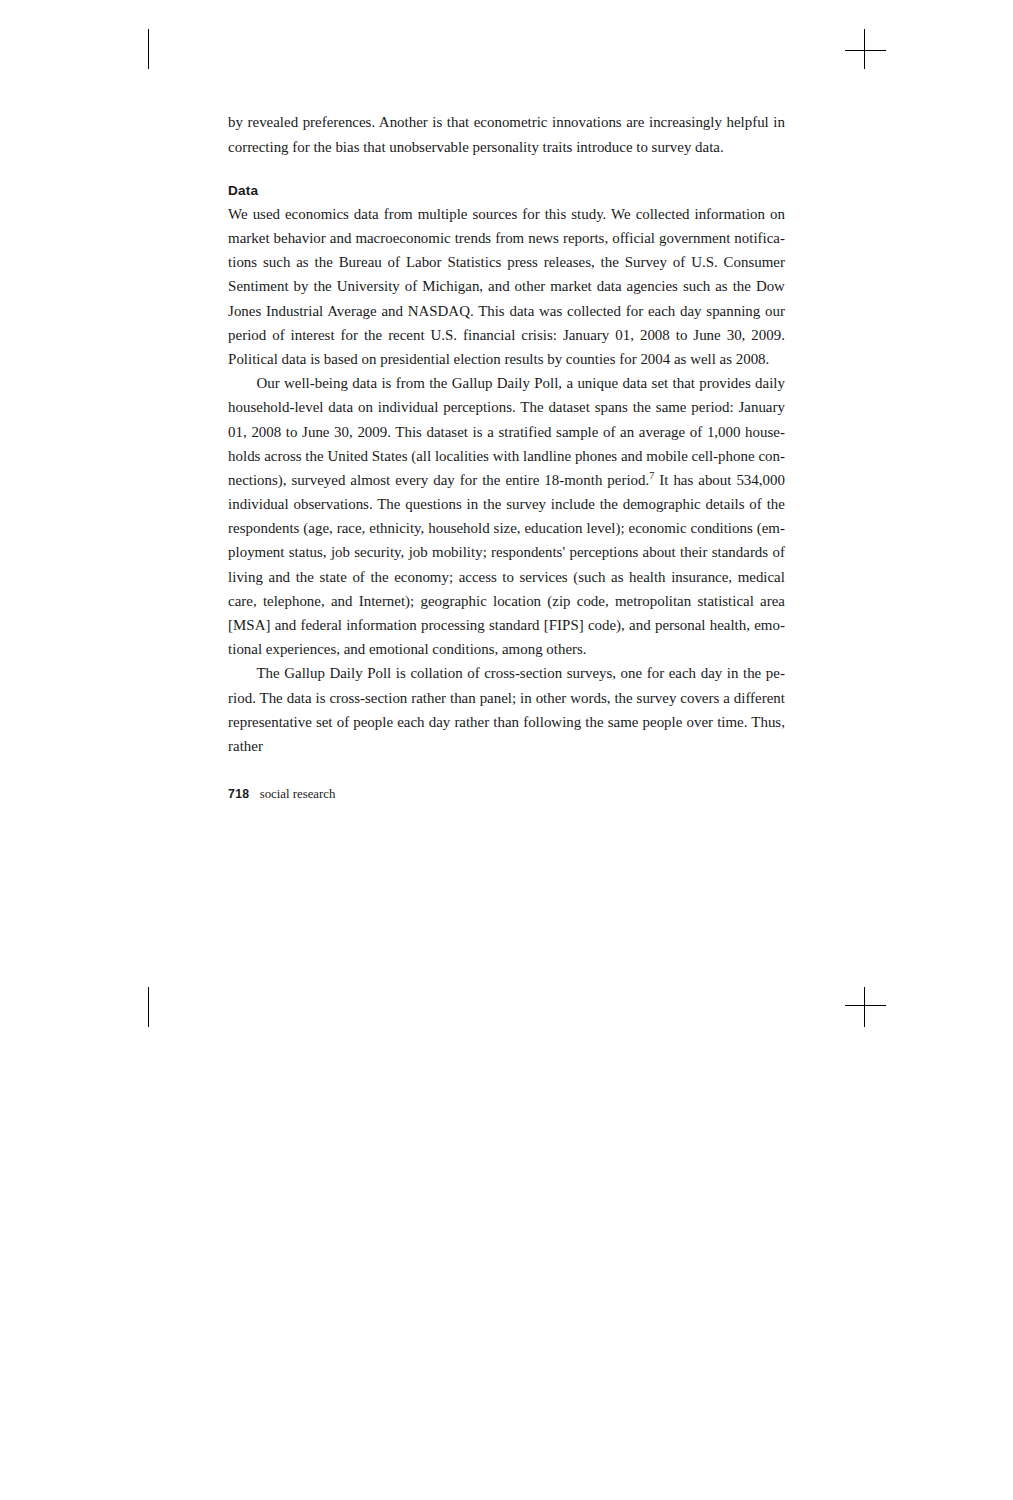by revealed preferences. Another is that econometric innovations are increasingly helpful in correcting for the bias that unobservable personality traits introduce to survey data.
Data
We used economics data from multiple sources for this study. We collected information on market behavior and macroeconomic trends from news reports, official government notifications such as the Bureau of Labor Statistics press releases, the Survey of U.S. Consumer Sentiment by the University of Michigan, and other market data agencies such as the Dow Jones Industrial Average and NASDAQ. This data was collected for each day spanning our period of interest for the recent U.S. financial crisis: January 01, 2008 to June 30, 2009. Political data is based on presidential election results by counties for 2004 as well as 2008.
Our well-being data is from the Gallup Daily Poll, a unique data set that provides daily household-level data on individual perceptions. The dataset spans the same period: January 01, 2008 to June 30, 2009. This dataset is a stratified sample of an average of 1,000 households across the United States (all localities with landline phones and mobile cell-phone connections), surveyed almost every day for the entire 18-month period.7 It has about 534,000 individual observations. The questions in the survey include the demographic details of the respondents (age, race, ethnicity, household size, education level); economic conditions (employment status, job security, job mobility; respondents' perceptions about their standards of living and the state of the economy; access to services (such as health insurance, medical care, telephone, and Internet); geographic location (zip code, metropolitan statistical area [MSA] and federal information processing standard [FIPS] code), and personal health, emotional experiences, and emotional conditions, among others.
The Gallup Daily Poll is collation of cross-section surveys, one for each day in the period. The data is cross-section rather than panel; in other words, the survey covers a different representative set of people each day rather than following the same people over time. Thus, rather
718 social research